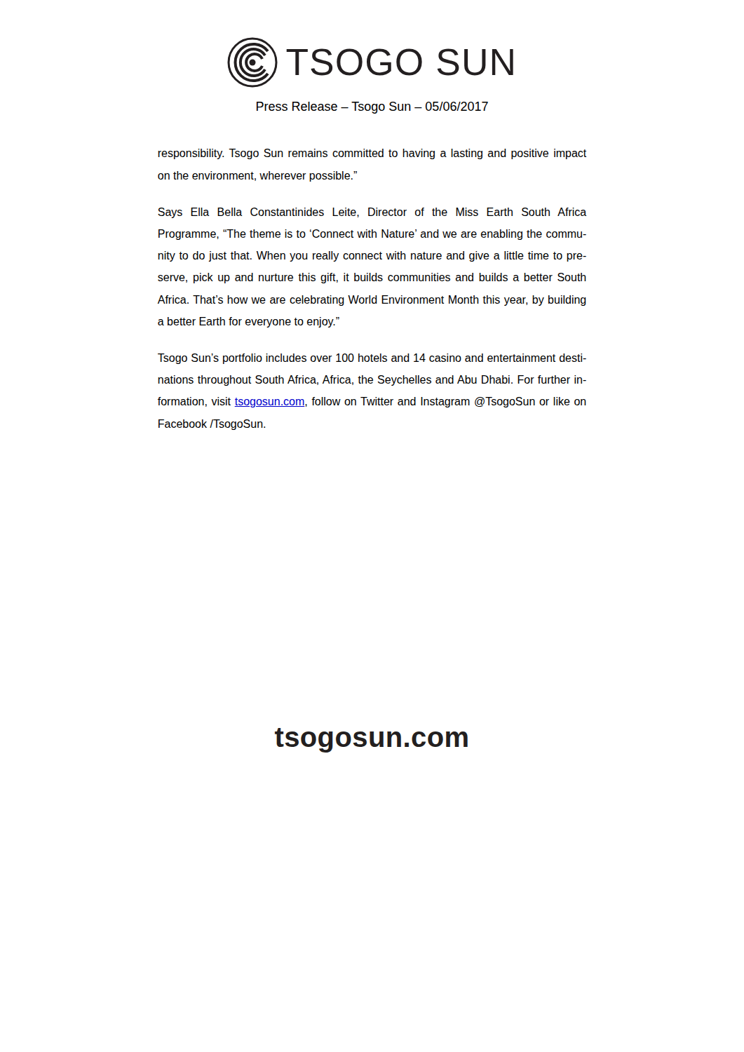TSOGO SUN
Press Release – Tsogo Sun – 05/06/2017
responsibility. Tsogo Sun remains committed to having a lasting and positive impact on the environment, wherever possible.”
Says Ella Bella Constantinides Leite, Director of the Miss Earth South Africa Programme, “The theme is to ‘Connect with Nature’ and we are enabling the community to do just that. When you really connect with nature and give a little time to preserve, pick up and nurture this gift, it builds communities and builds a better South Africa. That’s how we are celebrating World Environment Month this year, by building a better Earth for everyone to enjoy.”
Tsogo Sun’s portfolio includes over 100 hotels and 14 casino and entertainment destinations throughout South Africa, Africa, the Seychelles and Abu Dhabi. For further information, visit tsogosun.com, follow on Twitter and Instagram @TsogoSun or like on Facebook /TsogoSun.
tsogosun.com